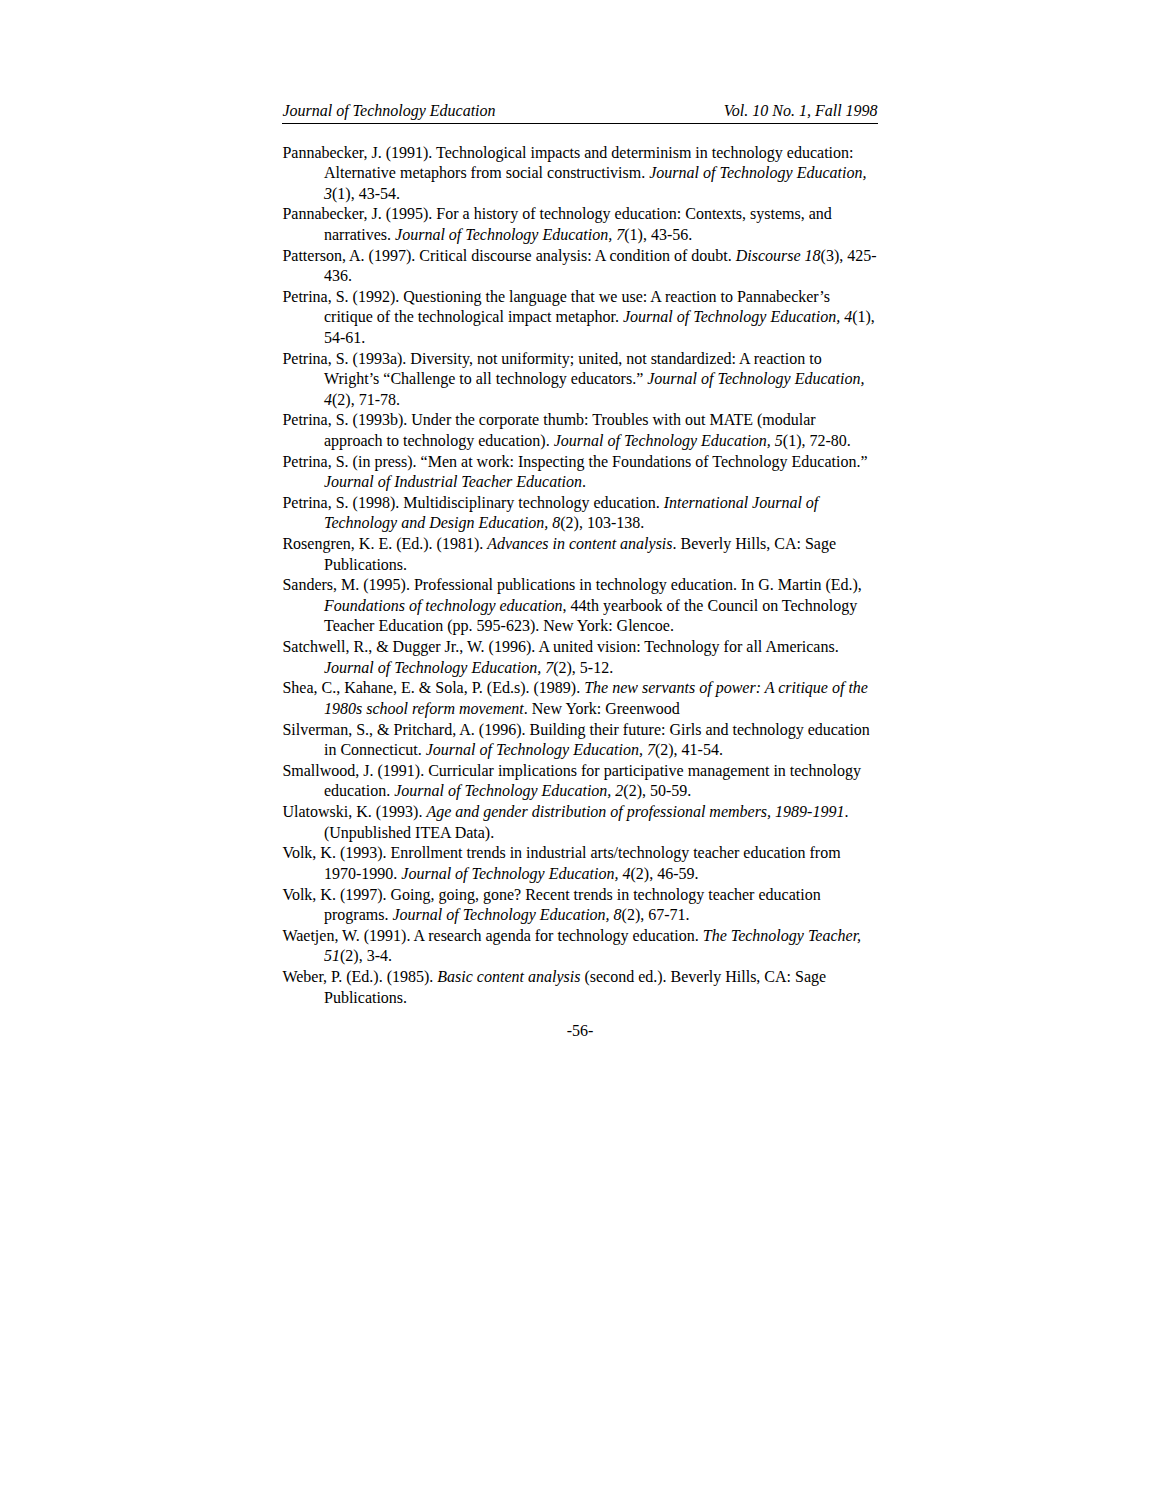Journal of Technology Education Vol. 10 No. 1, Fall 1998
Pannabecker, J. (1991). Technological impacts and determinism in technology education: Alternative metaphors from social constructivism. Journal of Technology Education, 3(1), 43-54.
Pannabecker, J. (1995). For a history of technology education: Contexts, systems, and narratives. Journal of Technology Education, 7(1), 43-56.
Patterson, A. (1997). Critical discourse analysis: A condition of doubt. Discourse 18(3), 425-436.
Petrina, S. (1992). Questioning the language that we use: A reaction to Pannabecker’s critique of the technological impact metaphor. Journal of Technology Education, 4(1), 54-61.
Petrina, S. (1993a). Diversity, not uniformity; united, not standardized: A reaction to Wright’s “Challenge to all technology educators.” Journal of Technology Education, 4(2), 71-78.
Petrina, S. (1993b). Under the corporate thumb: Troubles with out MATE (modular approach to technology education). Journal of Technology Education, 5(1), 72-80.
Petrina, S. (in press). “Men at work: Inspecting the Foundations of Technology Education.” Journal of Industrial Teacher Education.
Petrina, S. (1998). Multidisciplinary technology education. International Journal of Technology and Design Education, 8(2), 103-138.
Rosengren, K. E. (Ed.). (1981). Advances in content analysis. Beverly Hills, CA: Sage Publications.
Sanders, M. (1995). Professional publications in technology education. In G. Martin (Ed.), Foundations of technology education, 44th yearbook of the Council on Technology Teacher Education (pp. 595-623). New York: Glencoe.
Satchwell, R., & Dugger Jr., W. (1996). A united vision: Technology for all Americans. Journal of Technology Education, 7(2), 5-12.
Shea, C., Kahane, E. & Sola, P. (Ed.s). (1989). The new servants of power: A critique of the 1980s school reform movement. New York: Greenwood
Silverman, S., & Pritchard, A. (1996). Building their future: Girls and technology education in Connecticut. Journal of Technology Education, 7(2), 41-54.
Smallwood, J. (1991). Curricular implications for participative management in technology education. Journal of Technology Education, 2(2), 50-59.
Ulatowski, K. (1993). Age and gender distribution of professional members, 1989-1991. (Unpublished ITEA Data).
Volk, K. (1993). Enrollment trends in industrial arts/technology teacher education from 1970-1990. Journal of Technology Education, 4(2), 46-59.
Volk, K. (1997). Going, going, gone? Recent trends in technology teacher education programs. Journal of Technology Education, 8(2), 67-71.
Waetjen, W. (1991). A research agenda for technology education. The Technology Teacher, 51(2), 3-4.
Weber, P. (Ed.). (1985). Basic content analysis (second ed.). Beverly Hills, CA: Sage Publications.
-56-